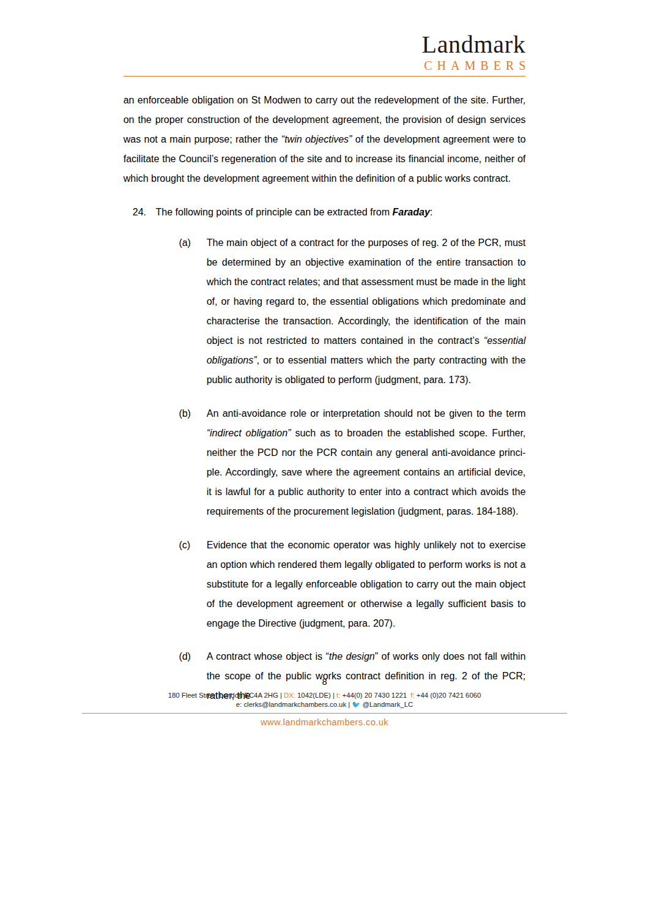Landmark
CHAMBERS
an enforceable obligation on St Modwen to carry out the redevelopment of the site. Further, on the proper construction of the development agreement, the provision of design services was not a main purpose; rather the “twin objectives” of the development agreement were to facilitate the Council’s regeneration of the site and to increase its financial income, neither of which brought the development agreement within the definition of a public works contract.
24. The following points of principle can be extracted from Faraday:
(a) The main object of a contract for the purposes of reg. 2 of the PCR, must be determined by an objective examination of the entire transaction to which the contract relates; and that assessment must be made in the light of, or having regard to, the essential obligations which predominate and characterise the transaction. Accordingly, the identification of the main object is not restricted to matters contained in the contract’s “essential obligations”, or to essential matters which the party contracting with the public authority is obligated to perform (judgment, para. 173).
(b) An anti-avoidance role or interpretation should not be given to the term “indirect obligation” such as to broaden the established scope. Further, neither the PCD nor the PCR contain any general anti-avoidance principle. Accordingly, save where the agreement contains an artificial device, it is lawful for a public authority to enter into a contract which avoids the requirements of the procurement legislation (judgment, paras. 184-188).
(c) Evidence that the economic operator was highly unlikely not to exercise an option which rendered them legally obligated to perform works is not a substitute for a legally enforceable obligation to carry out the main object of the development agreement or otherwise a legally sufficient basis to engage the Directive (judgment, para. 207).
(d) A contract whose object is “the design” of works only does not fall within the scope of the public works contract definition in reg. 2 of the PCR; rather, the
8
180 Fleet Street London EC4A 2HG | DX: 1042(LDE) | t: +44(0) 20 7430 1221 f: +44 (0)20 7421 6060
e: clerks@landmarkchambers.co.uk | 🐦 @Landmark_LC
www.landmarkchambers.co.uk